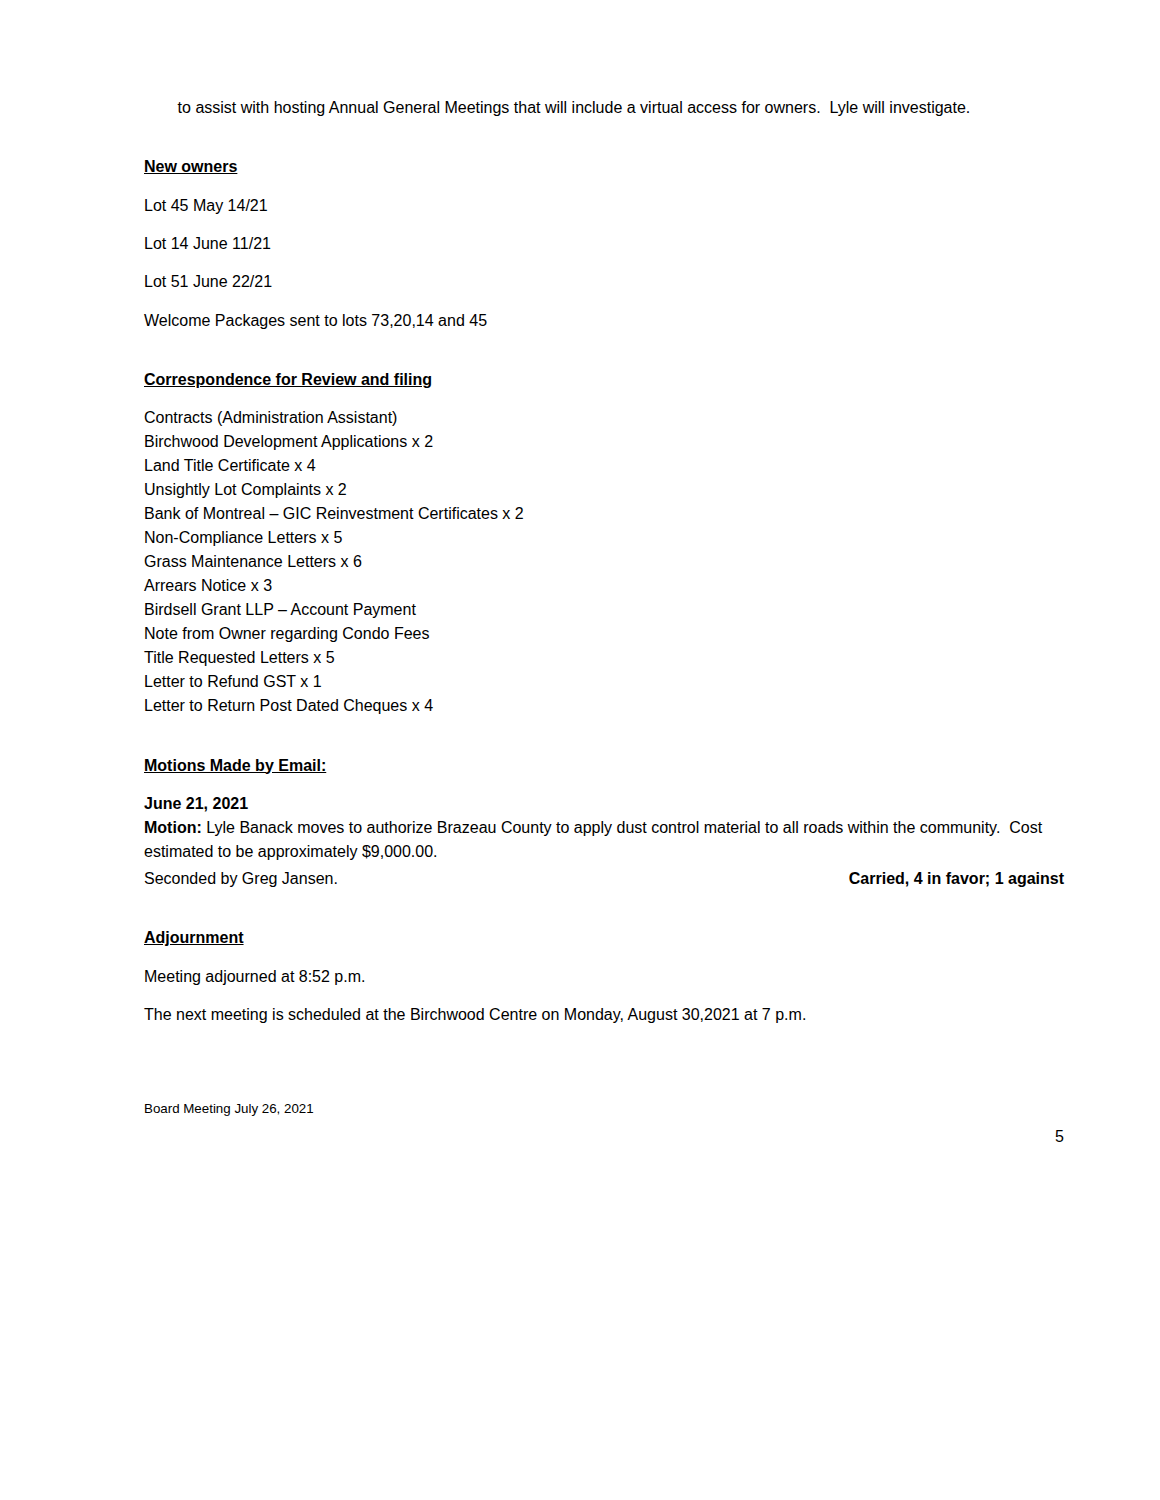to assist with hosting Annual General Meetings that will include a virtual access for owners. Lyle will investigate.
New owners
Lot 45 May 14/21
Lot 14 June 11/21
Lot 51 June 22/21
Welcome Packages sent to lots 73,20,14 and 45
Correspondence for Review and filing
Contracts (Administration Assistant)
Birchwood Development Applications x 2
Land Title Certificate x 4
Unsightly Lot Complaints x 2
Bank of Montreal – GIC Reinvestment Certificates x 2
Non-Compliance Letters x 5
Grass Maintenance Letters x 6
Arrears Notice x 3
Birdsell Grant LLP – Account Payment
Note from Owner regarding Condo Fees
Title Requested Letters x 5
Letter to Refund GST x 1
Letter to Return Post Dated Cheques x 4
Motions Made by Email:
June 21, 2021
Motion: Lyle Banack moves to authorize Brazeau County to apply dust control material to all roads within the community. Cost estimated to be approximately $9,000.00.
Seconded by Greg Jansen. Carried, 4 in favor; 1 against
Adjournment
Meeting adjourned at 8:52 p.m.
The next meeting is scheduled at the Birchwood Centre on Monday, August 30,2021 at 7 p.m.
Board Meeting July 26, 2021
5